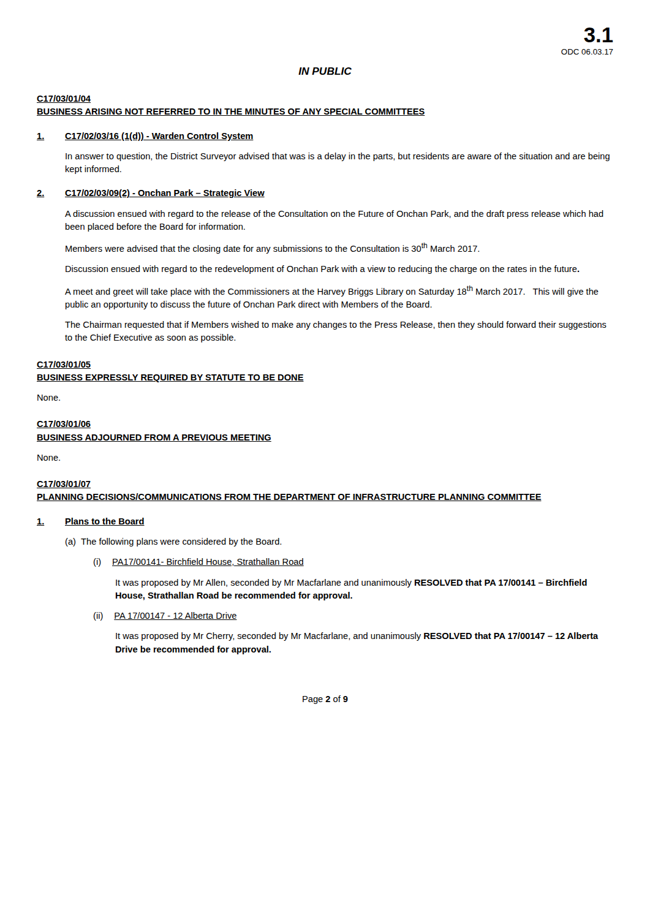3.1
ODC 06.03.17
IN PUBLIC
C17/03/01/04
BUSINESS ARISING NOT REFERRED TO IN THE MINUTES OF ANY SPECIAL COMMITTEES
1.
C17/02/03/16 (1(d)) - Warden Control System
In answer to question, the District Surveyor advised that was is a delay in the parts, but residents are aware of the situation and are being kept informed.
2.
C17/02/03/09(2) - Onchan Park – Strategic View
A discussion ensued with regard to the release of the Consultation on the Future of Onchan Park, and the draft press release which had been placed before the Board for information.
Members were advised that the closing date for any submissions to the Consultation is 30th March 2017.
Discussion ensued with regard to the redevelopment of Onchan Park with a view to reducing the charge on the rates in the future.
A meet and greet will take place with the Commissioners at the Harvey Briggs Library on Saturday 18th March 2017. This will give the public an opportunity to discuss the future of Onchan Park direct with Members of the Board.
The Chairman requested that if Members wished to make any changes to the Press Release, then they should forward their suggestions to the Chief Executive as soon as possible.
C17/03/01/05
BUSINESS EXPRESSLY REQUIRED BY STATUTE TO BE DONE
None.
C17/03/01/06
BUSINESS ADJOURNED FROM A PREVIOUS MEETING
None.
C17/03/01/07
PLANNING DECISIONS/COMMUNICATIONS FROM THE DEPARTMENT OF INFRASTRUCTURE PLANNING COMMITTEE
1.
Plans to the Board
(a) The following plans were considered by the Board.
(i) PA17/00141- Birchfield House, Strathallan Road
It was proposed by Mr Allen, seconded by Mr Macfarlane and unanimously RESOLVED that PA 17/00141 – Birchfield House, Strathallan Road be recommended for approval.
(ii) PA 17/00147 - 12 Alberta Drive
It was proposed by Mr Cherry, seconded by Mr Macfarlane, and unanimously RESOLVED that PA 17/00147 – 12 Alberta Drive be recommended for approval.
Page 2 of 9